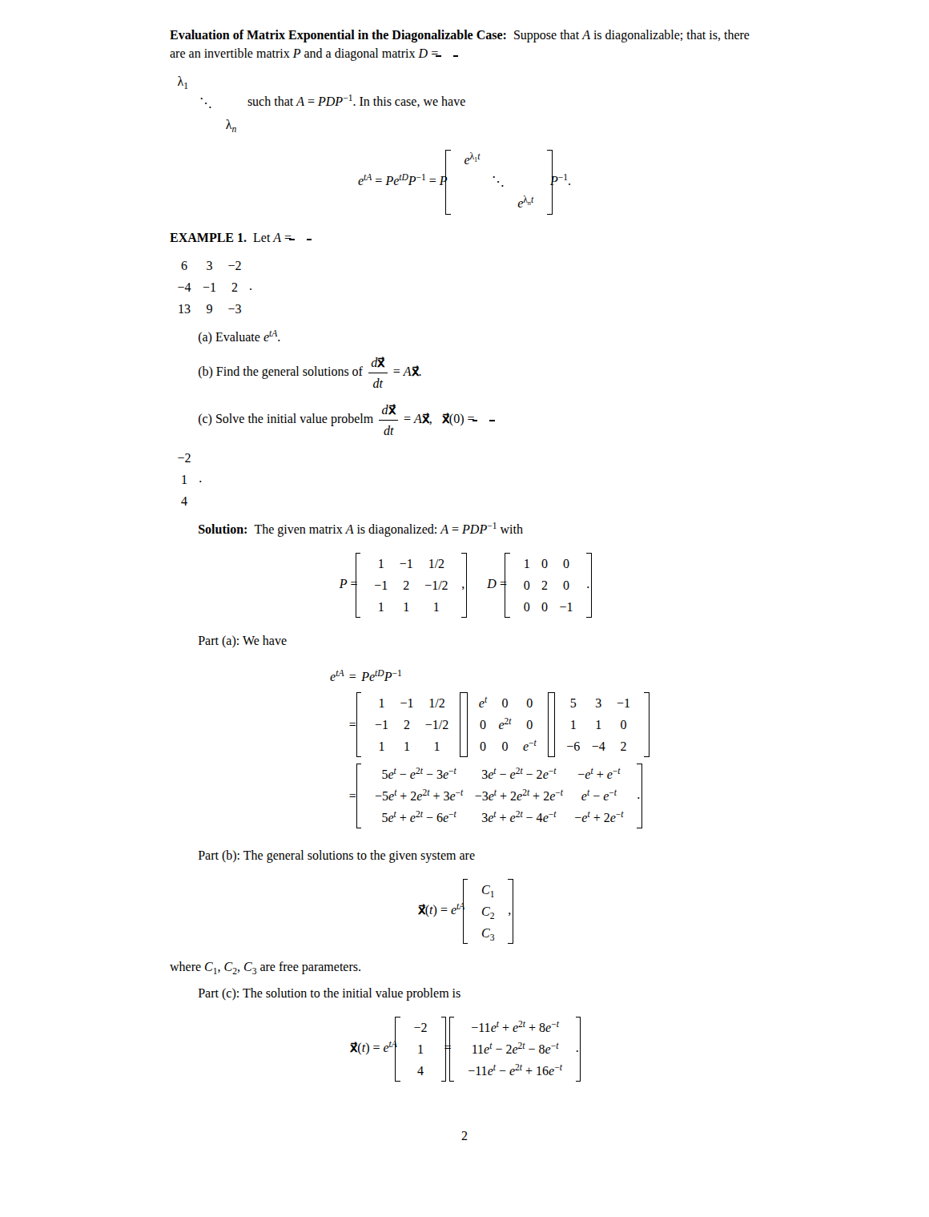Evaluation of Matrix Exponential in the Diagonalizable Case: Suppose that A is diago­nalizable; that is, there are an invertible matrix P and a diagonal matrix D =
| λ 1 | | |
| | ⋱ | |
| | | λ n |
such that A = PDP−1. In this case, we have
etA = PetDP−1 = P
| e λ 1 t | | |
| | ⋱ | |
| | | e λ n t |
P−1.
EXAMPLE 1. Let A =
| 6 | 3 | −2 |
| −4 | −1 | 2 |
| 13 | 9 | −3 |
.
(a) Evaluate etA.
(b) Find the general solutions of dx⃗dt = Ax⃗.
(c) Solve the initial value probelm dx⃗dt = Ax⃗, x⃗(0) =
| −2 |
| 1 |
| 4 |
.
Solution: The given matrix A is diagonalized: A = PDP−1 with
P =
| 1 | −1 | 1/2 |
| −1 | 2 | −1/2 |
| 1 | 1 | 1 |
, D =
| 1 | 0 | 0 |
| 0 | 2 | 0 |
| 0 | 0 | −1 |
.
Part (a): We have
| e tA | = | Pe tD P −1 |
| | = | / 1 / −1 / 1/2 / / −1 / 2 / −1/2 / / 1 / 1 / 1 / / e t / 0 / 0 / / 0 / e 2 t / 0 / / 0 / 0 / e − t / / 5 / 3 / −1 / / 1 / 1 / 0 / / −6 / −4 / 2 / |
| | = | / 5 e t − e 2 t − 3 e − t / 3 e t − e 2 t − 2 e − t / − e t + e − t / / −5 e t + 2 e 2 t + 3 e − t / −3 e t + 2 e 2 t + 2 e − t / e t − e − t / / 5 e t + e 2 t − 6 e − t / 3 e t + e 2 t − 4 e − t / − e t + 2 e − t / . |
Part (b): The general solutions to the given system are
x⃗(t) = etA
| C 1 |
| C 2 |
| C 3 |
,
where C1, C2, C3 are free parameters.
Part (c): The solution to the initial value problem is
x⃗(t) = etA
| −2 |
| 1 |
| 4 |
=
| −11 e t + e 2 t + 8 e − t |
| 11 e t − 2 e 2 t − 8 e − t |
| −11 e t − e 2 t + 16 e − t |
.
2